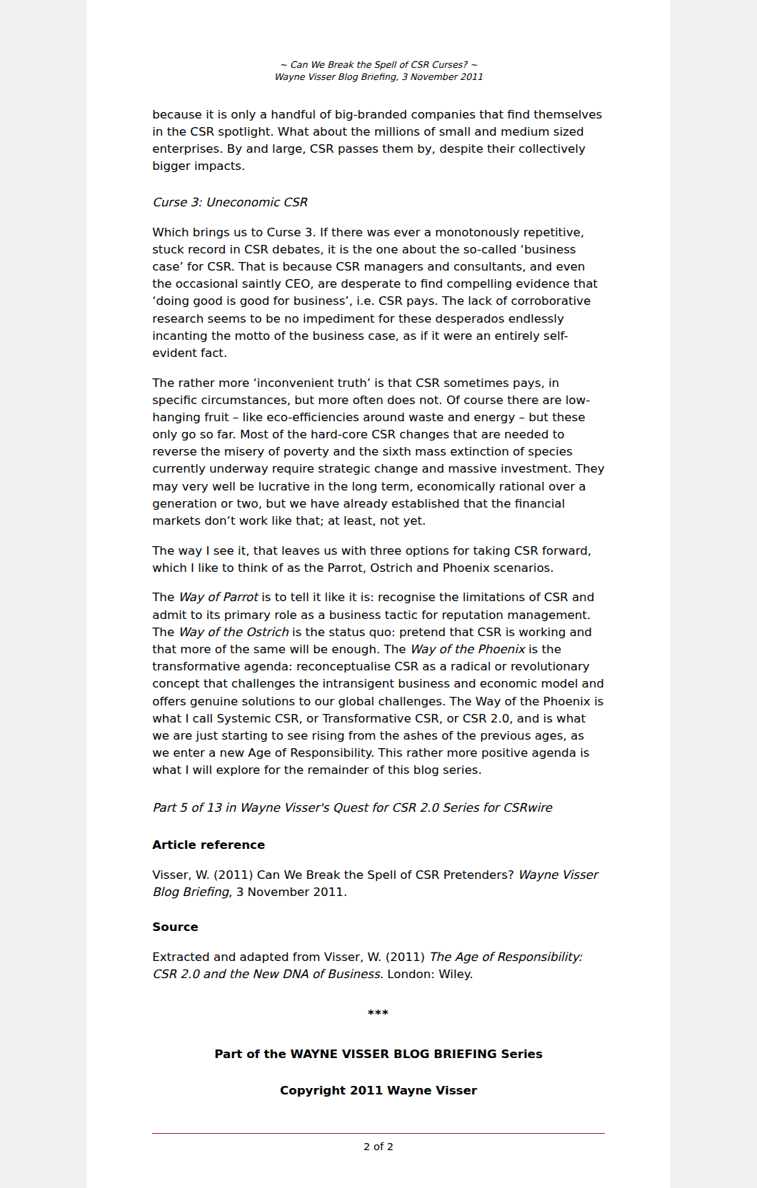~ Can We Break the Spell of CSR Curses? ~
Wayne Visser Blog Briefing, 3 November 2011
because it is only a handful of big-branded companies that find themselves in the CSR spotlight. What about the millions of small and medium sized enterprises. By and large, CSR passes them by, despite their collectively bigger impacts.
Curse 3: Uneconomic CSR
Which brings us to Curse 3. If there was ever a monotonously repetitive, stuck record in CSR debates, it is the one about the so-called ‘business case’ for CSR. That is because CSR managers and consultants, and even the occasional saintly CEO, are desperate to find compelling evidence that ‘doing good is good for business’, i.e. CSR pays. The lack of corroborative research seems to be no impediment for these desperados endlessly incanting the motto of the business case, as if it were an entirely self-evident fact.
The rather more ‘inconvenient truth’ is that CSR sometimes pays, in specific circumstances, but more often does not. Of course there are low-hanging fruit – like eco-efficiencies around waste and energy – but these only go so far. Most of the hard-core CSR changes that are needed to reverse the misery of poverty and the sixth mass extinction of species currently underway require strategic change and massive investment. They may very well be lucrative in the long term, economically rational over a generation or two, but we have already established that the financial markets don’t work like that; at least, not yet.
The way I see it, that leaves us with three options for taking CSR forward, which I like to think of as the Parrot, Ostrich and Phoenix scenarios.
The Way of Parrot is to tell it like it is: recognise the limitations of CSR and admit to its primary role as a business tactic for reputation management. The Way of the Ostrich is the status quo: pretend that CSR is working and that more of the same will be enough. The Way of the Phoenix is the transformative agenda: reconceptualise CSR as a radical or revolutionary concept that challenges the intransigent business and economic model and offers genuine solutions to our global challenges. The Way of the Phoenix is what I call Systemic CSR, or Transformative CSR, or CSR 2.0, and is what we are just starting to see rising from the ashes of the previous ages, as we enter a new Age of Responsibility. This rather more positive agenda is what I will explore for the remainder of this blog series.
Part 5 of 13 in Wayne Visser's Quest for CSR 2.0 Series for CSRwire
Article reference
Visser, W. (2011) Can We Break the Spell of CSR Pretenders? Wayne Visser Blog Briefing, 3 November 2011.
Source
Extracted and adapted from Visser, W. (2011) The Age of Responsibility: CSR 2.0 and the New DNA of Business. London: Wiley.
***
Part of the WAYNE VISSER BLOG BRIEFING Series
Copyright 2011 Wayne Visser
2 of 2